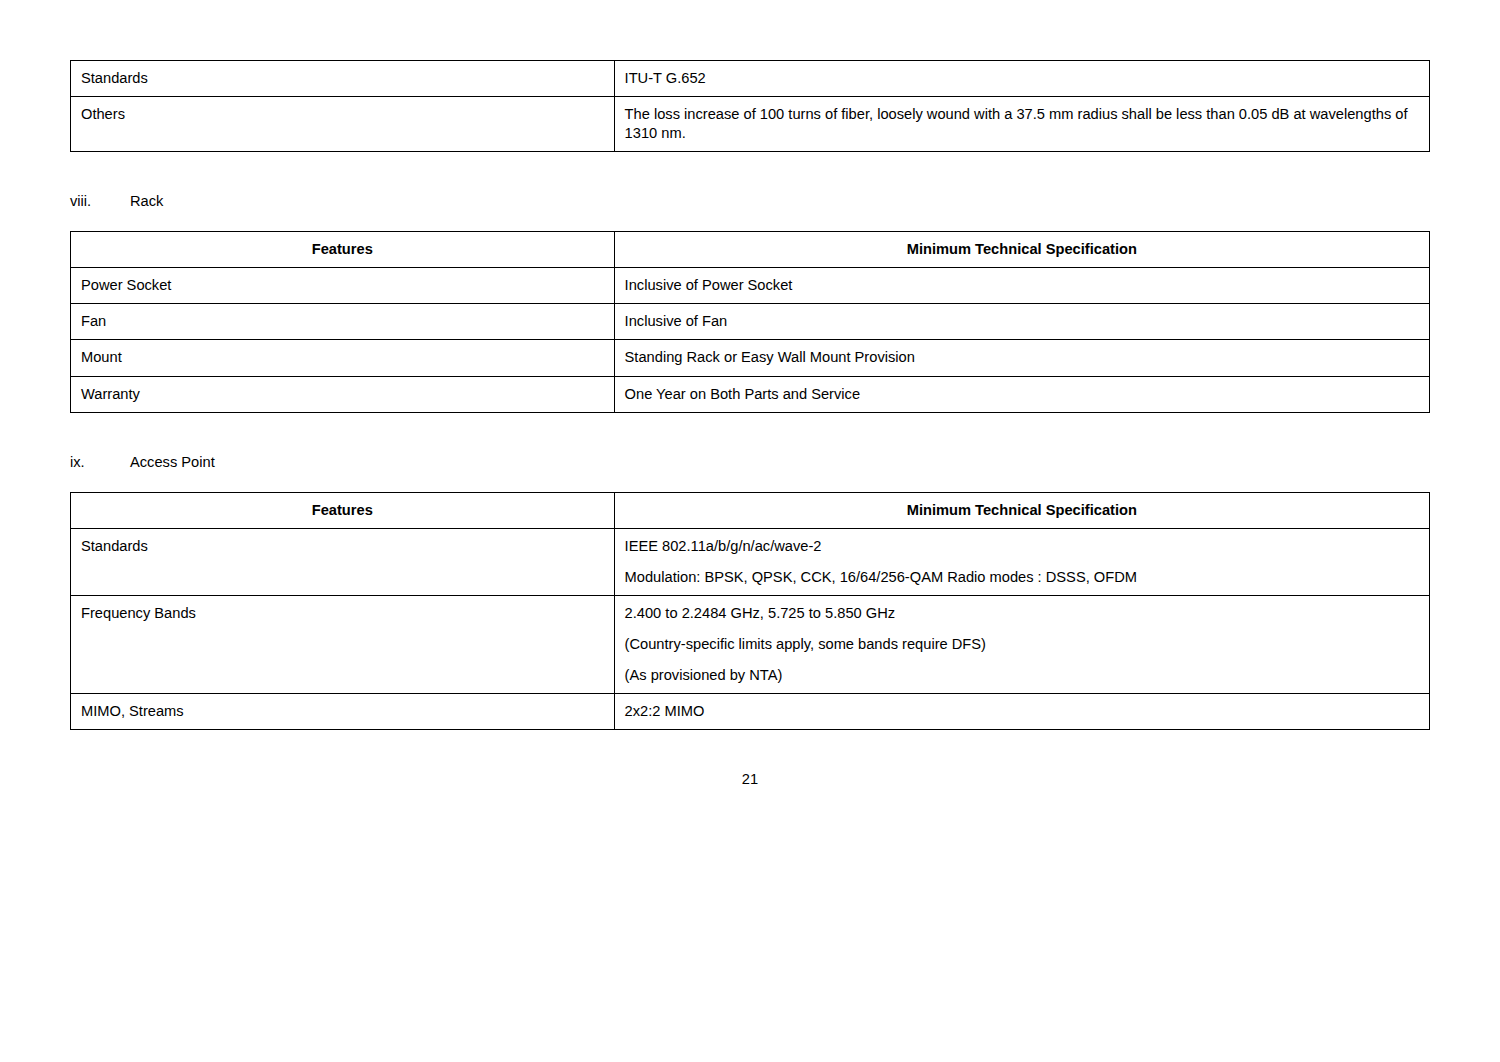| Standards | ITU-T G.652 |
| Others | The loss increase of 100 turns of fiber, loosely wound with a 37.5 mm radius shall be less than 0.05 dB at wavelengths of 1310 nm. |
viii. Rack
| Features | Minimum Technical Specification |
| --- | --- |
| Power Socket | Inclusive of Power Socket |
| Fan | Inclusive of Fan |
| Mount | Standing Rack or Easy Wall Mount Provision |
| Warranty | One Year on Both Parts and Service |
ix. Access Point
| Features | Minimum Technical Specification |
| --- | --- |
| Standards | IEEE 802.11a/b/g/n/ac/wave-2 Modulation: BPSK, QPSK, CCK, 16/64/256-QAM Radio modes : DSSS, OFDM |
| Frequency Bands | 2.400 to 2.2484 GHz, 5.725 to 5.850 GHz (Country-specific limits apply, some bands require DFS) (As provisioned by NTA) |
| MIMO, Streams | 2x2:2 MIMO |
21